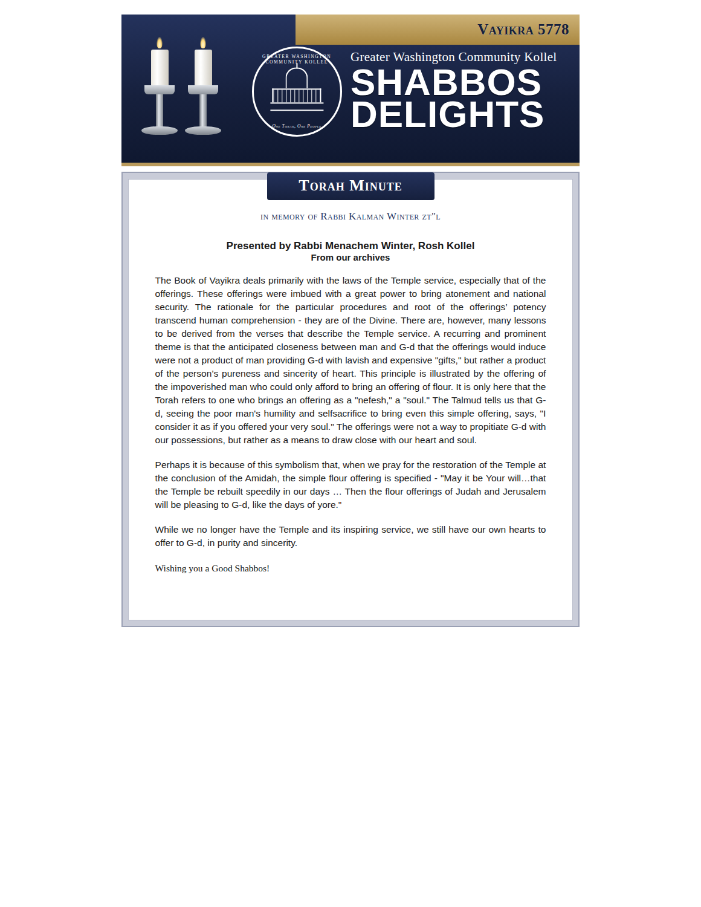Vayikra 5778
GREATER WASHINGTON COMMUNITY KOLLEL
One Torah, One People
Greater Washington Community Kollel
SHABBOS
DELIGHTS
Torah Minute
in memory of Rabbi Kalman Winter zt"l
Presented by Rabbi Menachem Winter, Rosh Kollel From our archives
The Book of Vayikra deals primarily with the laws of the Temple service, especially that of the offerings. These offerings were imbued with a great power to bring atonement and national security. The rationale for the particular procedures and root of the offerings’ potency transcend human comprehension - they are of the Divine. There are, however, many lessons to be derived from the verses that describe the Temple service. A recurring and prominent theme is that the anticipated closeness between man and G-d that the offerings would induce were not a product of man providing G-d with lavish and expensive "gifts," but rather a product of the person’s pureness and sincerity of heart. This principle is illustrated by the offering of the impoverished man who could only afford to bring an offering of flour. It is only here that the Torah refers to one who brings an offering as a "nefesh," a "soul." The Talmud tells us that G-d, seeing the poor man's humility and selfsacrifice to bring even this simple offering, says, "I consider it as if you offered your very soul." The offerings were not a way to propitiate G-d with our possessions, but rather as a means to draw close with our heart and soul.
Perhaps it is because of this symbolism that, when we pray for the restoration of the Temple at the conclusion of the Amidah, the simple flour offering is specified - "May it be Your will…that the Temple be rebuilt speedily in our days … Then the flour offerings of Judah and Jerusalem will be pleasing to G-d, like the days of yore."
While we no longer have the Temple and its inspiring service, we still have our own hearts to offer to G-d, in purity and sincerity.
Wishing you a Good Shabbos!